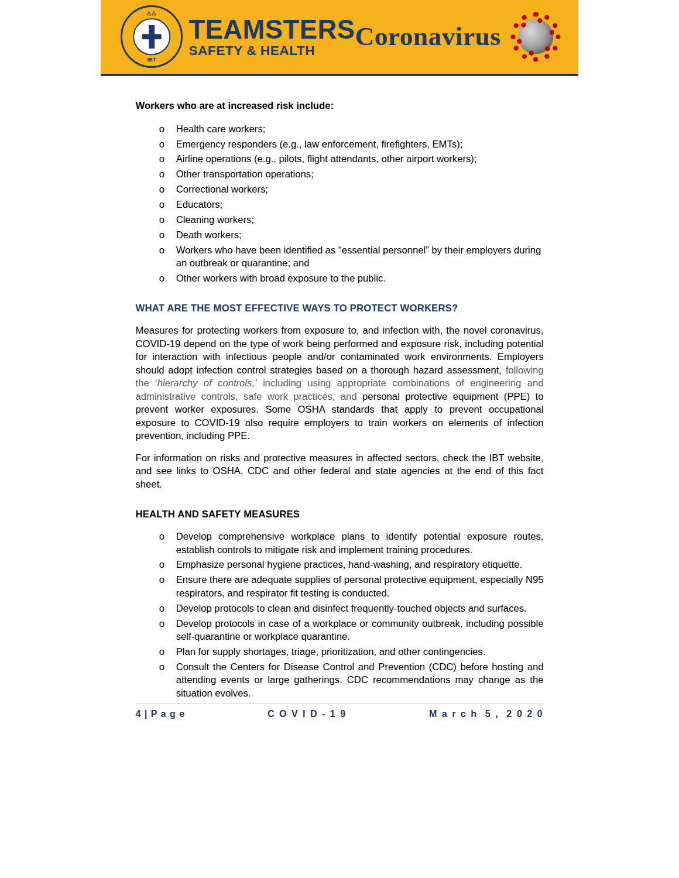△△
IBT
TEAMSTERS SAFETY & HEALTH
Coronavirus
Workers who are at increased risk include:
Health care workers;
Emergency responders (e.g., law enforcement, firefighters, EMTs);
Airline operations (e.g., pilots, flight attendants, other airport workers);
Other transportation operations;
Correctional workers;
Educators;
Cleaning workers;
Death workers;
Workers who have been identified as “essential personnel” by their employers during an outbreak or quarantine; and
Other workers with broad exposure to the public.
WHAT ARE THE MOST EFFECTIVE WAYS TO PROTECT WORKERS?
Measures for protecting workers from exposure to, and infection with, the novel coronavirus, COVID-19 depend on the type of work being performed and exposure risk, including potential for interaction with infectious people and/or contaminated work environments. Employers should adopt infection control strategies based on a thorough hazard assessment, following the ‘hierarchy of controls,’ including using appropriate combinations of engineering and administrative controls, safe work practices, and personal protective equipment (PPE) to prevent worker exposures. Some OSHA standards that apply to prevent occupational exposure to COVID-19 also require employers to train workers on elements of infection prevention, including PPE.
For information on risks and protective measures in affected sectors, check the IBT website, and see links to OSHA, CDC and other federal and state agencies at the end of this fact sheet.
HEALTH AND SAFETY MEASURES
Develop comprehensive workplace plans to identify potential exposure routes, establish controls to mitigate risk and implement training procedures.
Emphasize personal hygiene practices, hand-washing, and respiratory etiquette.
Ensure there are adequate supplies of personal protective equipment, especially N95 respirators, and respirator fit testing is conducted.
Develop protocols to clean and disinfect frequently-touched objects and surfaces.
Develop protocols in case of a workplace or community outbreak, including possible self-quarantine or workplace quarantine.
Plan for supply shortages, triage, prioritization, and other contingencies.
Consult the Centers for Disease Control and Prevention (CDC) before hosting and attending events or large gatherings. CDC recommendations may change as the situation evolves.
4 | P a g e
C O V I D - 1 9
M a r c h 5 , 2 0 2 0